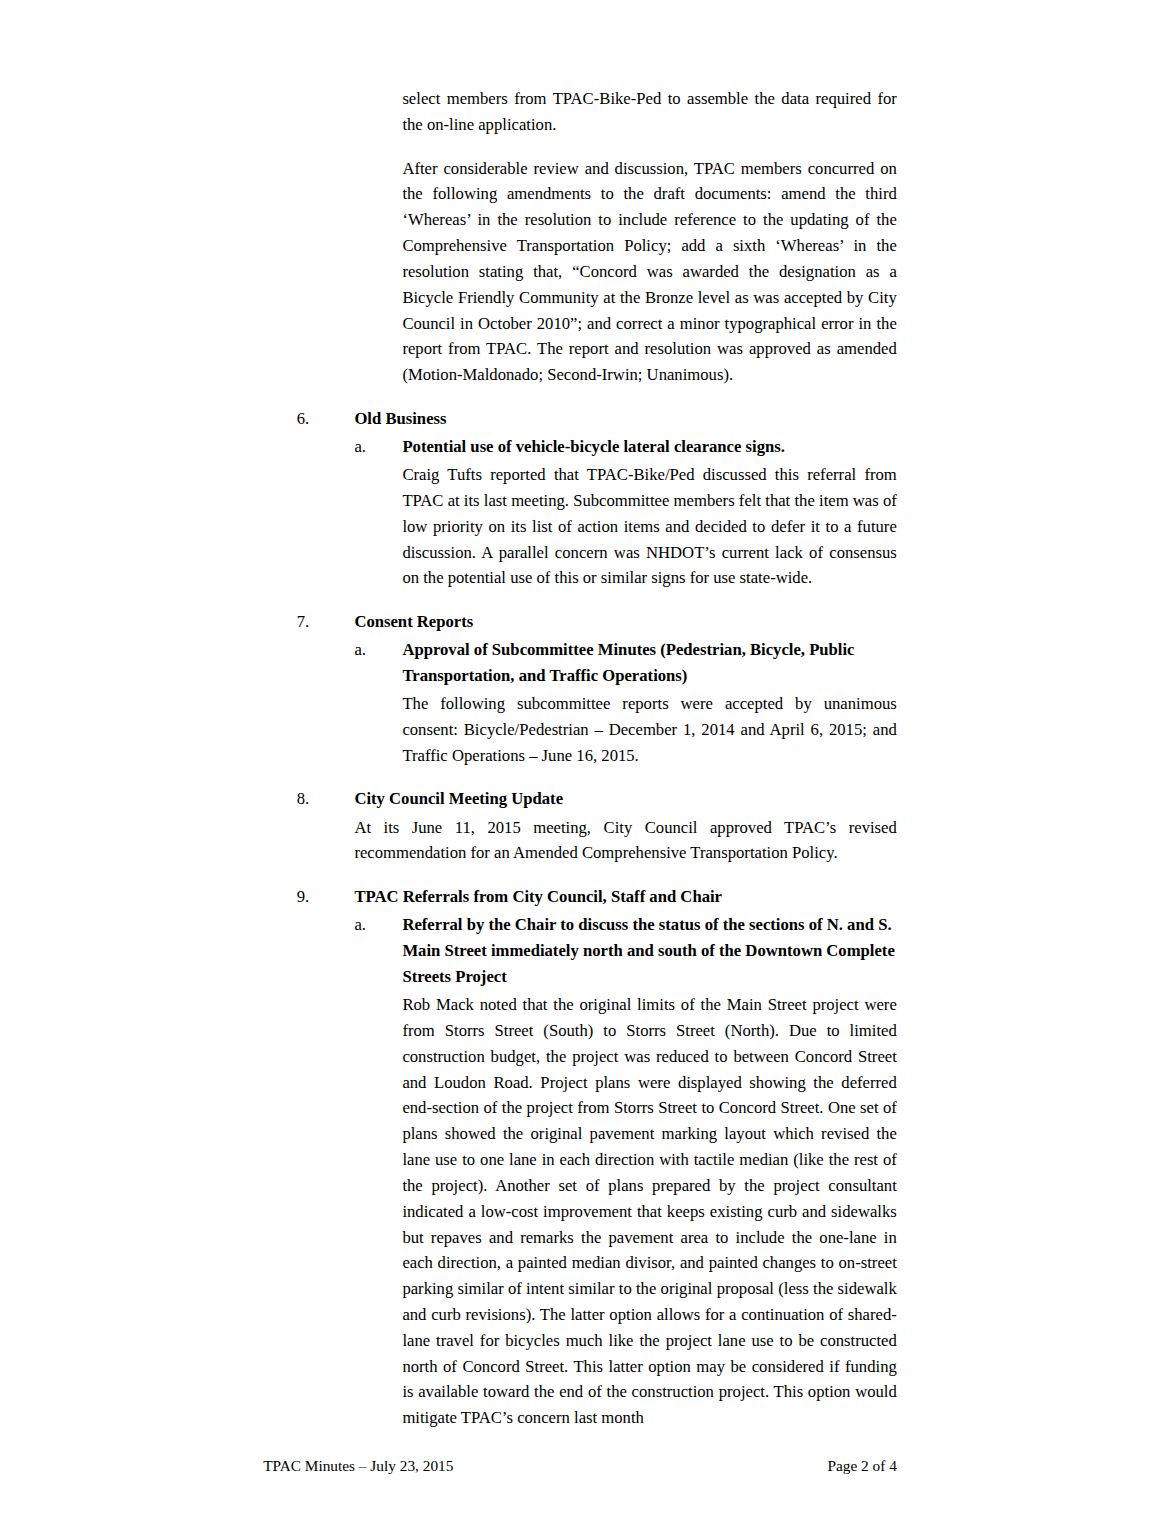select members from TPAC-Bike-Ped to assemble the data required for the on-line application.
After considerable review and discussion, TPAC members concurred on the following amendments to the draft documents: amend the third ‘Whereas’ in the resolution to include reference to the updating of the Comprehensive Transportation Policy; add a sixth ‘Whereas’ in the resolution stating that, “Concord was awarded the designation as a Bicycle Friendly Community at the Bronze level as was accepted by City Council in October 2010”; and correct a minor typographical error in the report from TPAC. The report and resolution was approved as amended (Motion-Maldonado; Second-Irwin; Unanimous).
6.
Old Business
a.
Potential use of vehicle-bicycle lateral clearance signs.
Craig Tufts reported that TPAC-Bike/Ped discussed this referral from TPAC at its last meeting. Subcommittee members felt that the item was of low priority on its list of action items and decided to defer it to a future discussion. A parallel concern was NHDOT’s current lack of consensus on the potential use of this or similar signs for use state-wide.
7.
Consent Reports
a.
Approval of Subcommittee Minutes (Pedestrian, Bicycle, Public Transportation, and Traffic Operations)
The following subcommittee reports were accepted by unanimous consent: Bicycle/Pedestrian – December 1, 2014 and April 6, 2015; and Traffic Operations – June 16, 2015.
8.
City Council Meeting Update
At its June 11, 2015 meeting, City Council approved TPAC’s revised recommendation for an Amended Comprehensive Transportation Policy.
9.
TPAC Referrals from City Council, Staff and Chair
a.
Referral by the Chair to discuss the status of the sections of N. and S. Main Street immediately north and south of the Downtown Complete Streets Project
Rob Mack noted that the original limits of the Main Street project were from Storrs Street (South) to Storrs Street (North). Due to limited construction budget, the project was reduced to between Concord Street and Loudon Road. Project plans were displayed showing the deferred end-section of the project from Storrs Street to Concord Street. One set of plans showed the original pavement marking layout which revised the lane use to one lane in each direction with tactile median (like the rest of the project). Another set of plans prepared by the project consultant indicated a low-cost improvement that keeps existing curb and sidewalks but repaves and remarks the pavement area to include the one-lane in each direction, a painted median divisor, and painted changes to on-street parking similar of intent similar to the original proposal (less the sidewalk and curb revisions). The latter option allows for a continuation of shared-lane travel for bicycles much like the project lane use to be constructed north of Concord Street. This latter option may be considered if funding is available toward the end of the construction project. This option would mitigate TPAC’s concern last month
TPAC Minutes – July 23, 2015
Page 2 of 4